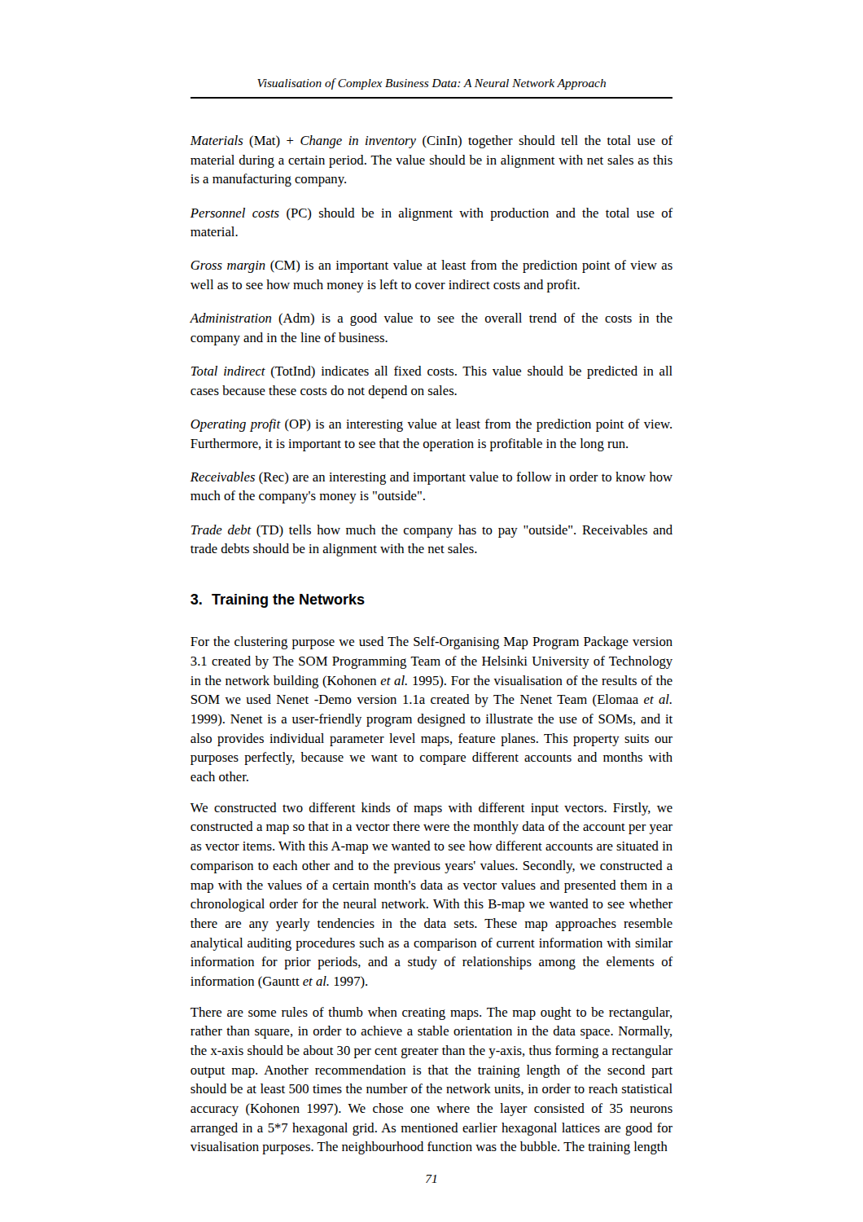Visualisation of Complex Business Data: A Neural Network Approach
Materials (Mat) + Change in inventory (CinIn) together should tell the total use of material during a certain period. The value should be in alignment with net sales as this is a manufacturing company.
Personnel costs (PC) should be in alignment with production and the total use of material.
Gross margin (CM) is an important value at least from the prediction point of view as well as to see how much money is left to cover indirect costs and profit.
Administration (Adm) is a good value to see the overall trend of the costs in the company and in the line of business.
Total indirect (TotInd) indicates all fixed costs. This value should be predicted in all cases because these costs do not depend on sales.
Operating profit (OP) is an interesting value at least from the prediction point of view. Furthermore, it is important to see that the operation is profitable in the long run.
Receivables (Rec) are an interesting and important value to follow in order to know how much of the company's money is "outside".
Trade debt (TD) tells how much the company has to pay "outside". Receivables and trade debts should be in alignment with the net sales.
3. Training the Networks
For the clustering purpose we used The Self-Organising Map Program Package version 3.1 created by The SOM Programming Team of the Helsinki University of Technology in the network building (Kohonen et al. 1995). For the visualisation of the results of the SOM we used Nenet -Demo version 1.1a created by The Nenet Team (Elomaa et al. 1999). Nenet is a user-friendly program designed to illustrate the use of SOMs, and it also provides individual parameter level maps, feature planes. This property suits our purposes perfectly, because we want to compare different accounts and months with each other.
We constructed two different kinds of maps with different input vectors. Firstly, we constructed a map so that in a vector there were the monthly data of the account per year as vector items. With this A-map we wanted to see how different accounts are situated in comparison to each other and to the previous years' values. Secondly, we constructed a map with the values of a certain month's data as vector values and presented them in a chronological order for the neural network. With this B-map we wanted to see whether there are any yearly tendencies in the data sets. These map approaches resemble analytical auditing procedures such as a comparison of current information with similar information for prior periods, and a study of relationships among the elements of information (Gauntt et al. 1997).
There are some rules of thumb when creating maps. The map ought to be rectangular, rather than square, in order to achieve a stable orientation in the data space. Normally, the x-axis should be about 30 per cent greater than the y-axis, thus forming a rectangular output map. Another recommendation is that the training length of the second part should be at least 500 times the number of the network units, in order to reach statistical accuracy (Kohonen 1997). We chose one where the layer consisted of 35 neurons arranged in a 5*7 hexagonal grid. As mentioned earlier hexagonal lattices are good for visualisation purposes. The neighbourhood function was the bubble. The training length
71